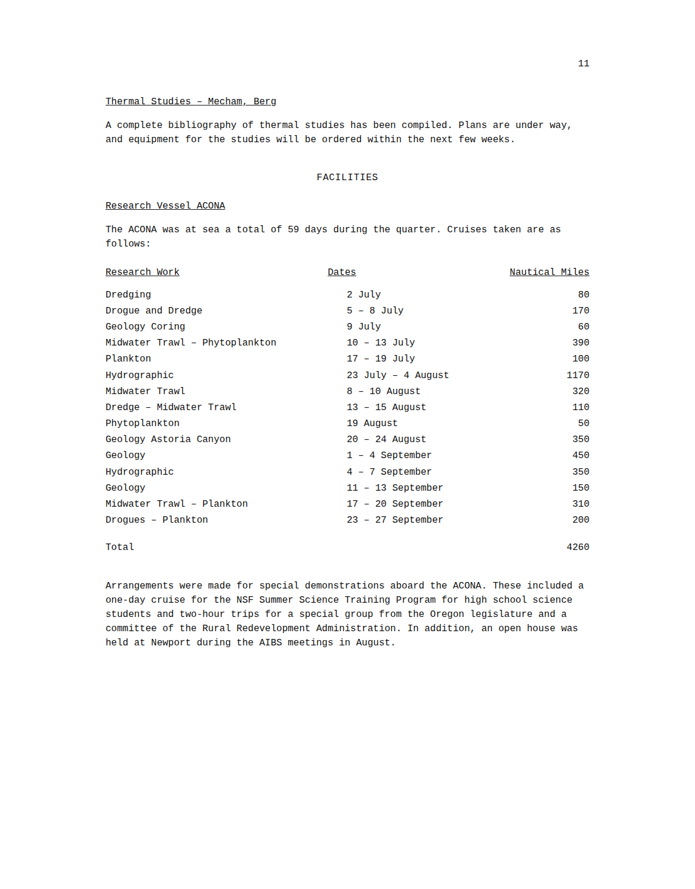11
Thermal Studies – Mecham, Berg
A complete bibliography of thermal studies has been compiled. Plans are under way, and equipment for the studies will be ordered within the next few weeks.
Facilities
Research Vessel ACONA
The ACONA was at sea a total of 59 days during the quarter. Cruises taken are as follows:
| Research Work | Dates | Nautical Miles |
| --- | --- | --- |
| Dredging | 2 July | 80 |
| Drogue and Dredge | 5 – 8 July | 170 |
| Geology Coring | 9 July | 60 |
| Midwater Trawl – Phytoplankton | 10 – 13 July | 390 |
| Plankton | 17 – 19 July | 100 |
| Hydrographic | 23 July – 4 August | 1170 |
| Midwater Trawl | 8 – 10 August | 320 |
| Dredge – Midwater Trawl | 13 – 15 August | 110 |
| Phytoplankton | 19 August | 50 |
| Geology Astoria Canyon | 20 – 24 August | 350 |
| Geology | 1 – 4 September | 450 |
| Hydrographic | 4 – 7 September | 350 |
| Geology | 11 – 13 September | 150 |
| Midwater Trawl – Plankton | 17 – 20 September | 310 |
| Drogues – Plankton | 23 – 27 September | 200 |
| Total | | 4260 |
Arrangements were made for special demonstrations aboard the ACONA. These included a one-day cruise for the NSF Summer Science Training Program for high school science students and two-hour trips for a special group from the Oregon legislature and a committee of the Rural Redevelopment Administration. In addition, an open house was held at Newport during the AIBS meetings in August.